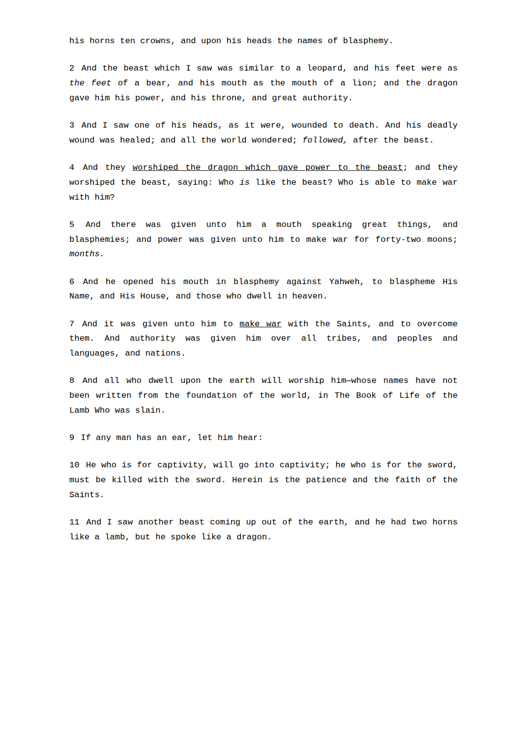his horns ten crowns, and upon his heads the names of blasphemy.
2 And the beast which I saw was similar to a leopard, and his feet were as the feet of a bear, and his mouth as the mouth of a lion; and the dragon gave him his power, and his throne, and great authority.
3 And I saw one of his heads, as it were, wounded to death. And his deadly wound was healed; and all the world wondered; followed, after the beast.
4 And they worshiped the dragon which gave power to the beast; and they worshiped the beast, saying: Who is like the beast? Who is able to make war with him?
5 And there was given unto him a mouth speaking great things, and blasphemies; and power was given unto him to make war for forty-two moons; months.
6 And he opened his mouth in blasphemy against Yahweh, to blaspheme His Name, and His House, and those who dwell in heaven.
7 And it was given unto him to make war with the Saints, and to overcome them. And authority was given him over all tribes, and peoples and languages, and nations.
8 And all who dwell upon the earth will worship him—whose names have not been written from the foundation of the world, in The Book of Life of the Lamb Who was slain.
9 If any man has an ear, let him hear:
10 He who is for captivity, will go into captivity; he who is for the sword, must be killed with the sword. Herein is the patience and the faith of the Saints.
11 And I saw another beast coming up out of the earth, and he had two horns like a lamb, but he spoke like a dragon.